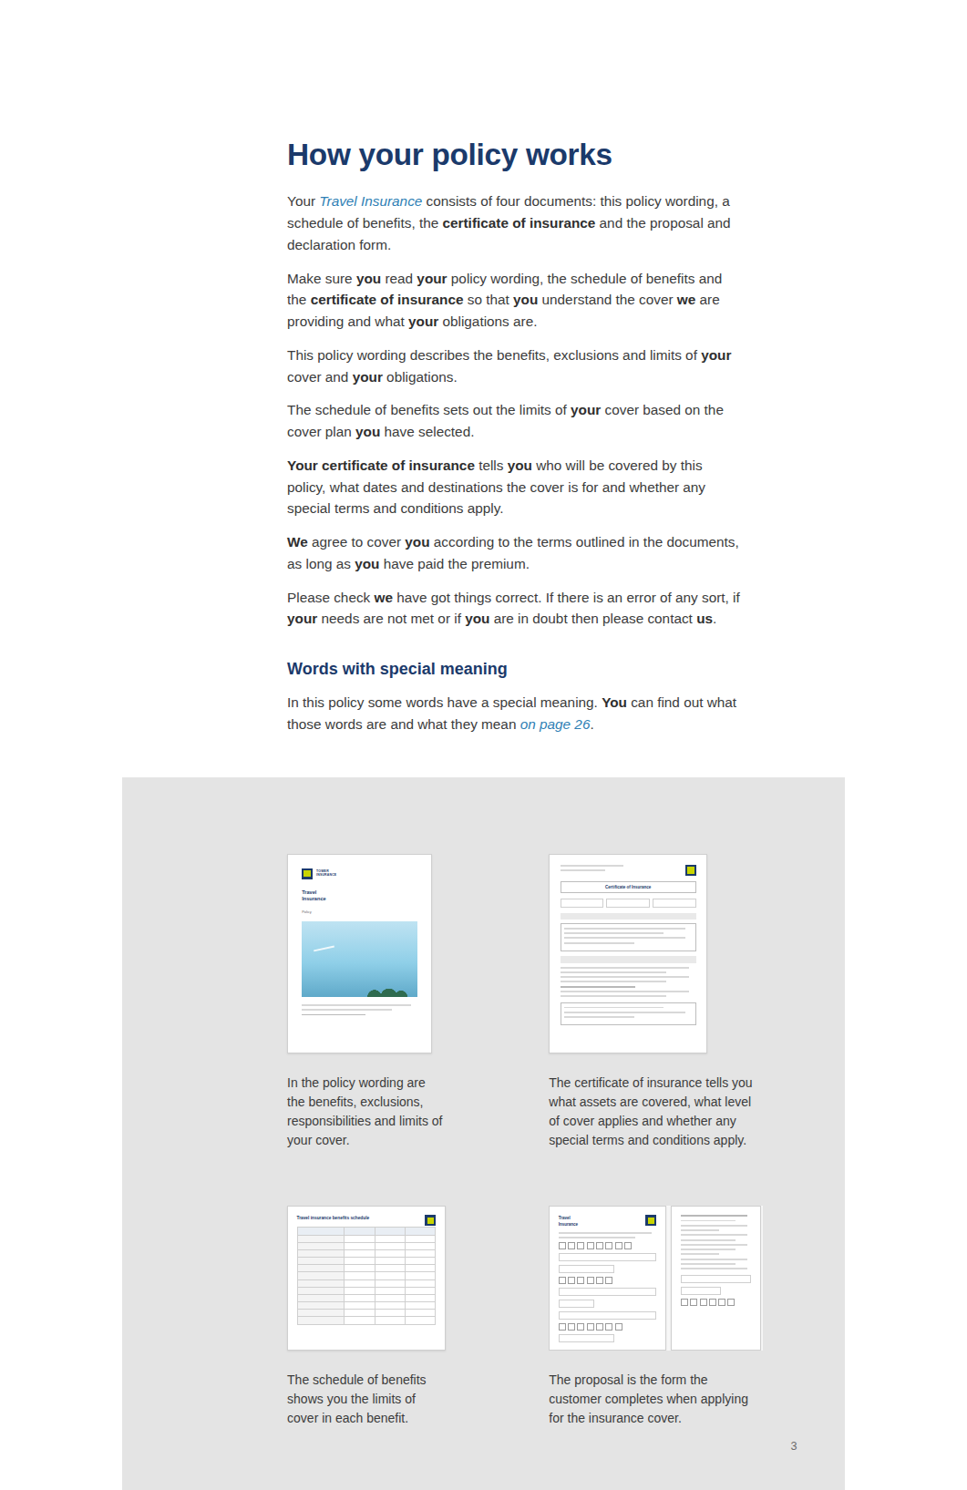How your policy works
Your Travel Insurance consists of four documents: this policy wording, a schedule of benefits, the certificate of insurance and the proposal and declaration form.
Make sure you read your policy wording, the schedule of benefits and the certificate of insurance so that you understand the cover we are providing and what your obligations are.
This policy wording describes the benefits, exclusions and limits of your cover and your obligations.
The schedule of benefits sets out the limits of your cover based on the cover plan you have selected.
Your certificate of insurance tells you who will be covered by this policy, what dates and destinations the cover is for and whether any special terms and conditions apply.
We agree to cover you according to the terms outlined in the documents, as long as you have paid the premium.
Please check we have got things correct. If there is an error of any sort, if your needs are not met or if you are in doubt then please contact us.
Words with special meaning
In this policy some words have a special meaning. You can find out what those words are and what they mean on page 26.
TOWER
INSURANCE
Travel
Insurance
Policy
In the policy wording are the benefits, exclusions, responsibilities and limits of your cover.
Certificate of Insurance
The certificate of insurance tells you what assets are covered, what level of cover applies and whether any special terms and conditions apply.
Travel insurance benefits schedule
The schedule of benefits shows you the limits of cover in each benefit.
Travel
Insurance
The proposal is the form the customer completes when applying for the insurance cover.
3